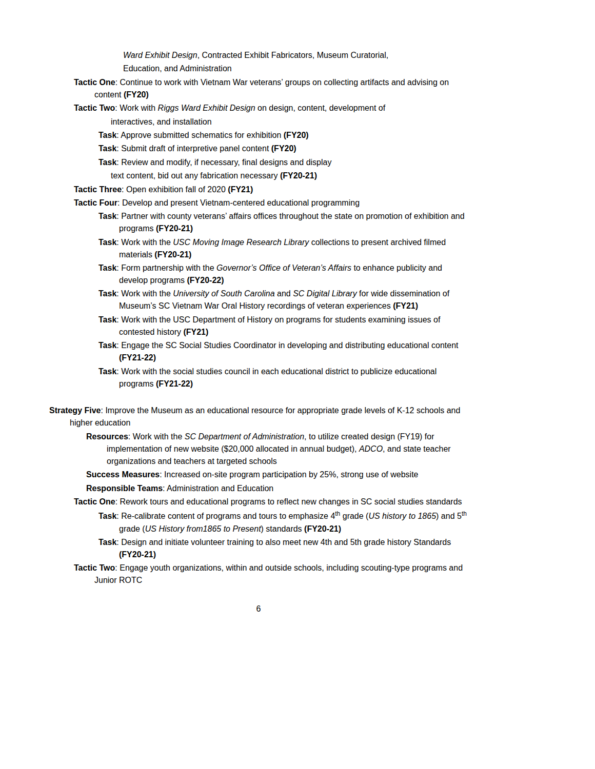Ward Exhibit Design, Contracted Exhibit Fabricators, Museum Curatorial,
Education, and Administration
Tactic One: Continue to work with Vietnam War veterans’ groups on collecting artifacts and advising on content (FY20)
Tactic Two: Work with Riggs Ward Exhibit Design on design, content, development of
interactives, and installation
Task: Approve submitted schematics for exhibition (FY20)
Task: Submit draft of interpretive panel content (FY20)
Task: Review and modify, if necessary, final designs and display
text content, bid out any fabrication necessary (FY20-21)
Tactic Three: Open exhibition fall of 2020 (FY21)
Tactic Four: Develop and present Vietnam-centered educational programming
Task: Partner with county veterans’ affairs offices throughout the state on promotion of exhibition and programs (FY20-21)
Task: Work with the USC Moving Image Research Library collections to present archived filmed materials (FY20-21)
Task: Form partnership with the Governor’s Office of Veteran’s Affairs to enhance publicity and develop programs (FY20-22)
Task: Work with the University of South Carolina and SC Digital Library for wide dissemination of Museum’s SC Vietnam War Oral History recordings of veteran experiences (FY21)
Task: Work with the USC Department of History on programs for students examining issues of contested history (FY21)
Task: Engage the SC Social Studies Coordinator in developing and distributing educational content (FY21-22)
Task: Work with the social studies council in each educational district to publicize educational programs (FY21-22)
Strategy Five: Improve the Museum as an educational resource for appropriate grade levels of K-12 schools and higher education
Resources: Work with the SC Department of Administration, to utilize created design (FY19) for implementation of new website ($20,000 allocated in annual budget), ADCO, and state teacher organizations and teachers at targeted schools
Success Measures: Increased on-site program participation by 25%, strong use of website
Responsible Teams: Administration and Education
Tactic One: Rework tours and educational programs to reflect new changes in SC social studies standards
Task: Re-calibrate content of programs and tours to emphasize 4th grade (US history to 1865) and 5th grade (US History from1865 to Present) standards (FY20-21)
Task: Design and initiate volunteer training to also meet new 4th and 5th grade history Standards (FY20-21)
Tactic Two: Engage youth organizations, within and outside schools, including scouting-type programs and Junior ROTC
6